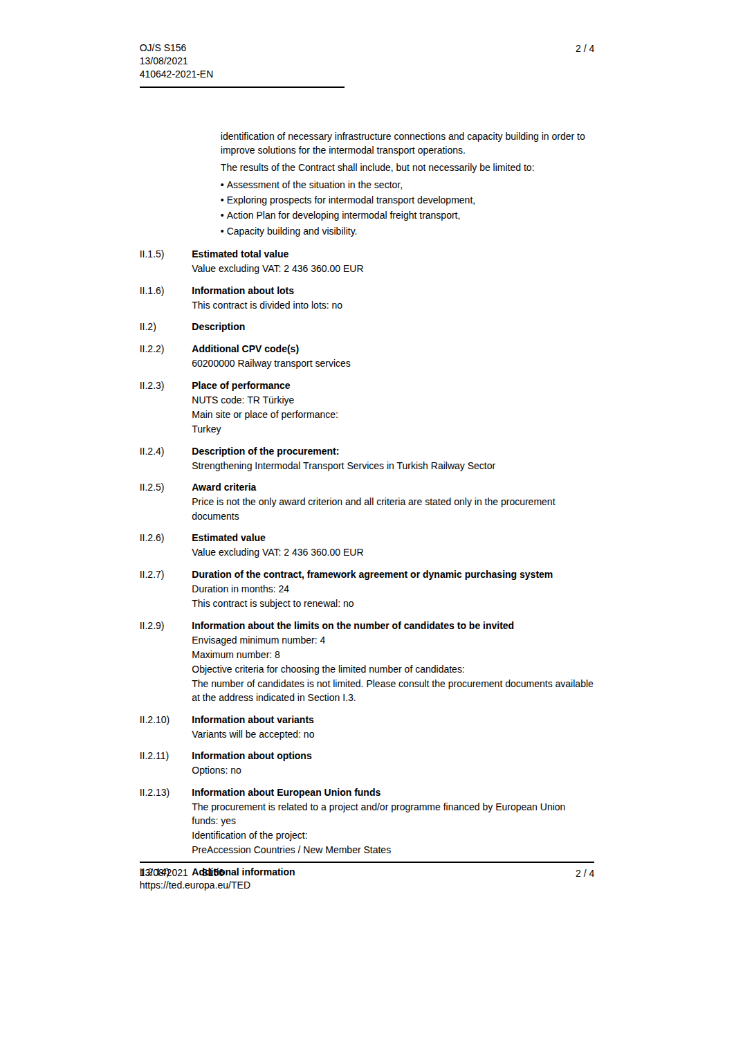OJ/S S156
13/08/2021
410642-2021-EN
2 / 4
identification of necessary infrastructure connections and capacity building in order to improve solutions for the intermodal transport operations.
The results of the Contract shall include, but not necessarily be limited to:
Assessment of the situation in the sector,
Exploring prospects for intermodal transport development,
Action Plan for developing intermodal freight transport,
Capacity building and visibility.
II.1.5)
Estimated total value
Value excluding VAT: 2 436 360.00 EUR
II.1.6)
Information about lots
This contract is divided into lots: no
II.2)
Description
II.2.2)
Additional CPV code(s)
60200000 Railway transport services
II.2.3)
Place of performance
NUTS code: TR Türkiye
Main site or place of performance:
Turkey
II.2.4)
Description of the procurement:
Strengthening Intermodal Transport Services in Turkish Railway Sector
II.2.5)
Award criteria
Price is not the only award criterion and all criteria are stated only in the procurement documents
II.2.6)
Estimated value
Value excluding VAT: 2 436 360.00 EUR
II.2.7)
Duration of the contract, framework agreement or dynamic purchasing system
Duration in months: 24
This contract is subject to renewal: no
II.2.9)
Information about the limits on the number of candidates to be invited
Envisaged minimum number: 4
Maximum number: 8
Objective criteria for choosing the limited number of candidates:
The number of candidates is not limited. Please consult the procurement documents available at the address indicated in Section I.3.
II.2.10)
Information about variants
Variants will be accepted: no
II.2.11)
Information about options
Options: no
II.2.13)
Information about European Union funds
The procurement is related to a project and/or programme financed by European Union funds: yes
Identification of the project:
PreAccession Countries / New Member States
II.2.14)
Additional information
13/08/2021 S156
https://ted.europa.eu/TED
2 / 4